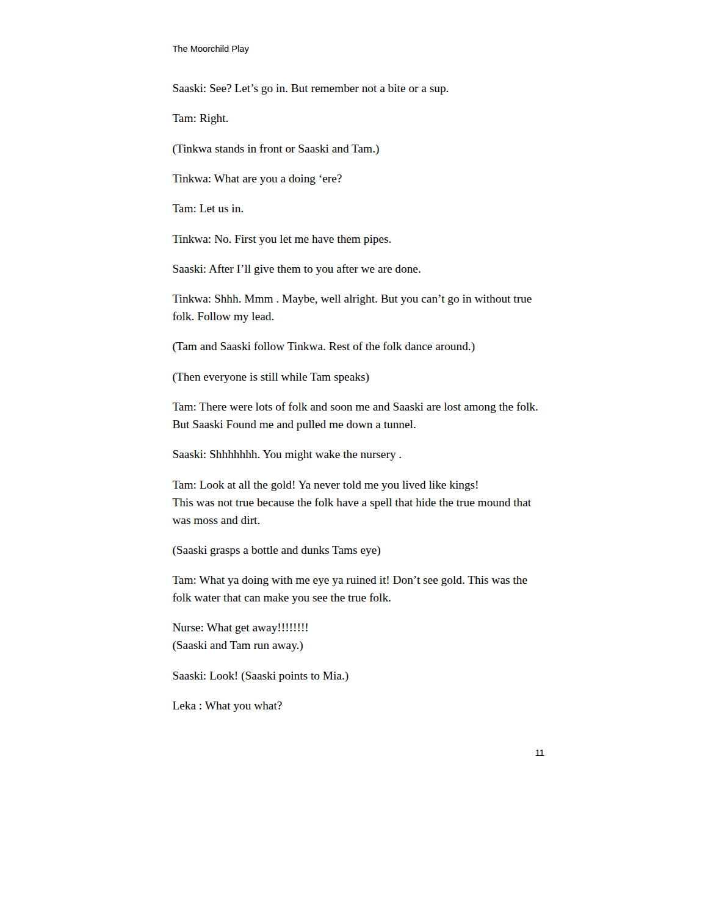The Moorchild Play
Saaski: See? Let’s go in. But remember not a bite or a sup.
Tam: Right.
(Tinkwa stands in front or Saaski and Tam.)
Tinkwa: What are you a doing ‘ere?
Tam: Let us in.
Tinkwa: No. First you let me have them pipes.
Saaski: After I’ll give them to you after we are done.
Tinkwa: Shhh. Mmm . Maybe, well alright. But you can’t go in without true folk. Follow my lead.
(Tam and Saaski follow Tinkwa. Rest of the folk dance around.)
(Then everyone is still while Tam speaks)
Tam: There were lots of folk and soon me and Saaski are lost among the folk. But Saaski Found me and pulled me down a tunnel.
Saaski: Shhhhhhh. You might wake the nursery .
Tam: Look at all the gold! Ya never told me you lived like kings!
This was not true because the folk have a spell that hide the true mound that was moss and dirt.
(Saaski grasps a bottle and dunks Tams eye)
Tam: What ya doing with me eye ya ruined it! Don’t see gold. This was the folk water that can make you see the true folk.
Nurse: What get away!!!!!!!!
(Saaski and Tam run away.)
Saaski: Look! (Saaski points to Mia.)
Leka : What you what?
11